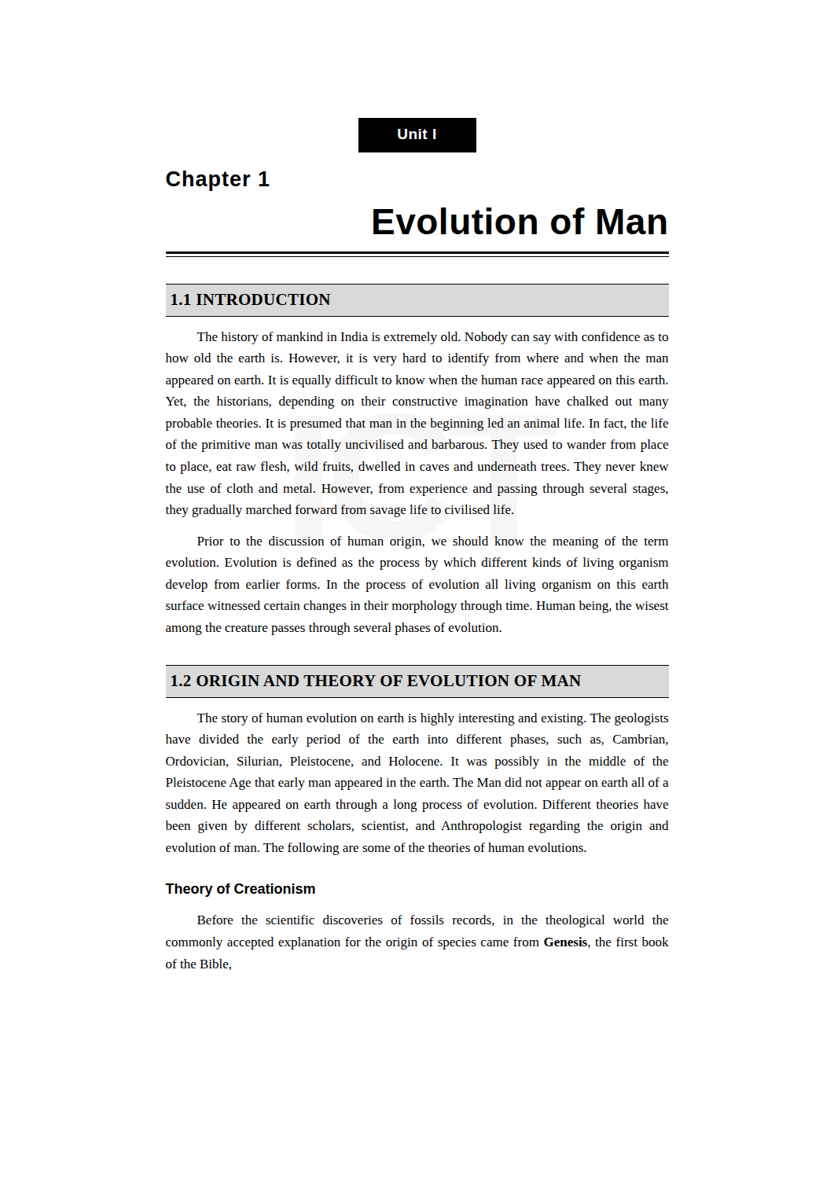ICT
Unit I
Chapter 1
Evolution of Man
1.1 INTRODUCTION
The history of mankind in India is extremely old. Nobody can say with confidence as to how old the earth is. However, it is very hard to identify from where and when the man appeared on earth. It is equally difficult to know when the human race appeared on this earth. Yet, the historians, depending on their constructive imagination have chalked out many probable theories. It is presumed that man in the beginning led an animal life. In fact, the life of the primitive man was totally uncivilised and barbarous. They used to wander from place to place, eat raw flesh, wild fruits, dwelled in caves and underneath trees. They never knew the use of cloth and metal. However, from experience and passing through several stages, they gradually marched forward from savage life to civilised life.
Prior to the discussion of human origin, we should know the meaning of the term evolution. Evolution is defined as the process by which different kinds of living organism develop from earlier forms. In the process of evolution all living organism on this earth surface witnessed certain changes in their morphology through time. Human being, the wisest among the creature passes through several phases of evolution.
1.2 ORIGIN AND THEORY OF EVOLUTION OF MAN
The story of human evolution on earth is highly interesting and existing. The geologists have divided the early period of the earth into different phases, such as, Cambrian, Ordovician, Silurian, Pleistocene, and Holocene. It was possibly in the middle of the Pleistocene Age that early man appeared in the earth. The Man did not appear on earth all of a sudden. He appeared on earth through a long process of evolution. Different theories have been given by different scholars, scientist, and Anthropologist regarding the origin and evolution of man. The following are some of the theories of human evolutions.
Theory of Creationism
Before the scientific discoveries of fossils records, in the theological world the commonly accepted explanation for the origin of species came from Genesis, the first book of the Bible,